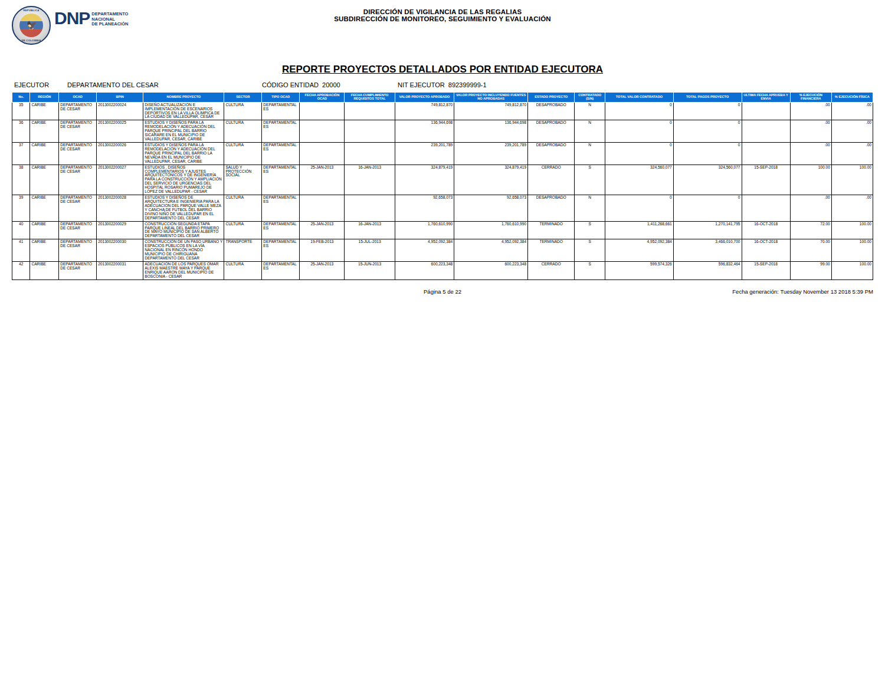REPÚBLICA
🦅
DE COLOMBIA
DNP DEPARTAMENTO
NACIONAL
DE PLANEACIÓN
DIRECCIÓN DE VIGILANCIA DE LAS REGALIAS
SUBDIRECCIÓN DE MONITOREO, SEGUIMIENTO Y EVALUACIÓN
REPORTE PROYECTOS DETALLADOS POR ENTIDAD EJECUTORA
EJECUTOR
DEPARTAMENTO DEL CESAR
CÓDIGO ENTIDAD 20000
NIT EJECUTOR 892399999-1
| No. | REGIÓN | OCAD | BPIN | NOMBRE PROYECTO | SECTOR | TIPO OCAD | FECHA APROBACIÓN OCAD | FECHA CUMPLIMIENTO REQUISITOS TOTAL | VALOR PROYECTO APROBADO | VALOR PROYECTO INCLUYENDO FUENTES NO APROBADAS | ESTADO PROYECTO | CONTRATADO (S/N) | TOTAL VALOR CONTRATADO | TOTAL PAGOS PROYECTO | ULTIMA FECHA APRUEBA Y ENVIA | % EJECUCIÓN FINANCIERA | % EJECUCIÓN FÍSICA |
| --- | --- | --- | --- | --- | --- | --- | --- | --- | --- | --- | --- | --- | --- | --- | --- | --- | --- |
| 35 | CARIBE | DEPARTAMENTO DE CESAR | 2013002200024 | DISEÑO ACTUALIZACIÓN E IMPLEMENTACIÓN DE ESCENARIOS DEPORTIVOS EN LA VILLA OLIMPICA DE LA CIUDAD DE VALLEDUPAR, CESAR | CULTURA | DEPARTAMENTALES | | | 749,812,870 | 749,812,870 | DESAPROBADO | N | 0 | 0 | | .00 | .00 |
| 36 | CARIBE | DEPARTAMENTO DE CESAR | 2013002200025 | ESTUDIOS Y DISEÑOS PARA LA REMODELACIÓN Y ADECUACIÓN DEL PARQUE PRINCIPAL DEL BARRIO SICARARE EN EL MUNICIPIO DE VALLEDUPAR, CESAR, CARIBE | CULTURA | DEPARTAMENTALES | | | 136,944,698 | 136,944,698 | DESAPROBADO | N | 0 | 0 | | .00 | .00 |
| 37 | CARIBE | DEPARTAMENTO DE CESAR | 2013002200026 | ESTUDIOS Y DISEÑOS PARA LA REMODELACIÓN Y ADECUACIÓN DEL PARQUE PRINCIPAL DEL BARRIO LA NEVADA EN EL MUNICIPIO DE VALLEDUPAR, CESAR, CARIBE | CULTURA | DEPARTAMENTALES | | | 239,201,789 | 239,201,789 | DESAPROBADO | N | 0 | 0 | | .00 | .00 |
| 38 | CARIBE | DEPARTAMENTO DE CESAR | 2013002200027 | ESTUDIOS , DISEÑOS COMPLEMENTARIOS Y AJUSTES ARQUITECTÓNICOS Y DE INGENIERÍA PARA LA CONSTRUCCIÓN Y AMPLIACIÓN DEL SERVICIO DE URGENCIAS DEL HOSPITAL ROSARIO PUMAREJO DE LÓPEZ DE VALLEDUPAR - CESAR | SALUD Y PROTECCIÓN SOCIAL | DEPARTAMENTALES | 25-JAN-2013 | 16-JAN-2013 | 324,879,419 | 324,879,419 | CERRADO | S | 324,560,077 | 324,560,077 | 15-SEP-2018 | 100.00 | 100.00 |
| 39 | CARIBE | DEPARTAMENTO DE CESAR | 2013002200028 | ESTUDIOS Y DISEÑOS DE ARQUITECTURA E INGENIERIA PARA LA ADECUACION DEL PARQUE VALLE MEZA Y CANCHA DE FUTBOL DEL BARRIO DIVINO NIÑO DE VALLEDUPAR EN EL DEPARTAMENTO DEL CESAR | CULTURA | DEPARTAMENTALES | | | 92,658,073 | 92,658,073 | DESAPROBADO | N | 0 | 0 | | .00 | .00 |
| 40 | CARIBE | DEPARTAMENTO DE CESAR | 2013002200029 | CONSTRUCCIÓN SEGUNDA ETAPA PARQUE LINEAL DEL BARRIO PRIMERO DE MAYO MUNICIPIO DE SAN ALBERTO DEPARTAMENTO DEL CESAR | CULTURA | DEPARTAMENTALES | 25-JAN-2013 | 16-JAN-2013 | 1,760,610,990 | 1,760,610,990 | TERMINADO | S | 1,411,268,661 | 1,270,141,795 | 16-OCT-2018 | 72.00 | 100.00 |
| 41 | CARIBE | DEPARTAMENTO DE CESAR | 2013002200030 | CONSTRUCCION DE UN PASO URBANO Y ESPACIOS PÚBLICOS EN LA VÍA NACIONAL EN RINCÓN HONDO MUNICIPIO DE CHIRIGUANA DEPARTAMENTO DEL CESAR | TRANSPORTE | DEPARTAMENTALES | 19-FEB-2013 | 15-JUL-2013 | 4,952,092,384 | 4,952,092,384 | TERMINADO | S | 4,952,092,384 | 3,466,010,700 | 16-OCT-2018 | 70.00 | 100.00 |
| 42 | CARIBE | DEPARTAMENTO DE CESAR | 2013002200031 | ADECUACIÓN DE LOS PARQUES OMAR ALEXIS MAESTRE MAYA Y PARQUE ENRIQUE AARON DEL MUNICIPIO DE BOSCONIA - CESAR | CULTURA | DEPARTAMENTALES | 25-JAN-2013 | 15-JUN-2013 | 600,223,348 | 600,223,348 | CERRADO | S | 599,574,326 | 596,832,464 | 15-SEP-2018 | 99.00 | 100.00 |
Página 5 de 22
Fecha generación: Tuesday November 13 2018 5:39 PM